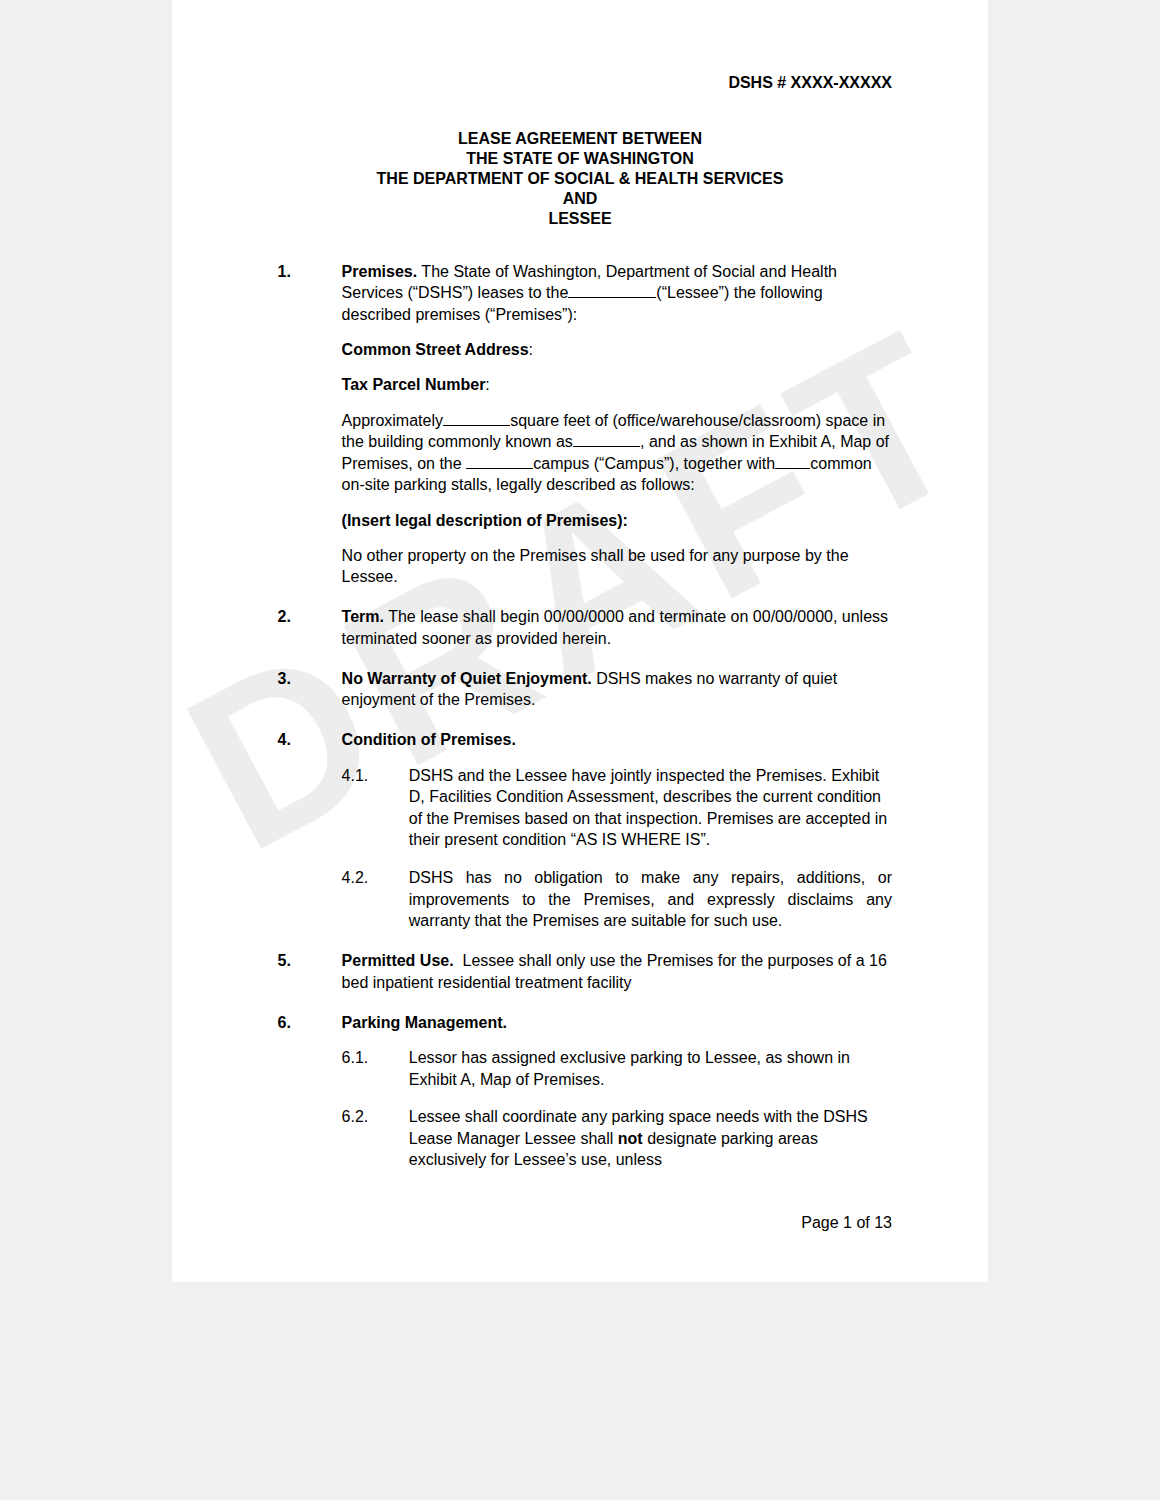DRAFT
DSHS # XXXX-XXXXX
LEASE AGREEMENT BETWEEN
THE STATE OF WASHINGTON
THE DEPARTMENT OF SOCIAL & HEALTH SERVICES
AND
LESSEE
1.
Premises. The State of Washington, Department of Social and Health Services (“DSHS”) leases to the (“Lessee”) the following described premises (“Premises”):
Common Street Address:
Tax Parcel Number:
Approximately square feet of (office/warehouse/classroom) space in the building commonly known as , and as shown in Exhibit A, Map of Premises, on the campus (“Campus”), together with common on-site parking stalls, legally described as follows:
(Insert legal description of Premises):
No other property on the Premises shall be used for any purpose by the Lessee.
2.
Term. The lease shall begin 00/00/0000 and terminate on 00/00/0000, unless terminated sooner as provided herein.
3.
No Warranty of Quiet Enjoyment. DSHS makes no warranty of quiet enjoyment of the Premises.
4.
Condition of Premises.
4.1.
DSHS and the Lessee have jointly inspected the Premises. Exhibit D, Facilities Condition Assessment, describes the current condition of the Premises based on that inspection. Premises are accepted in their present condition “AS IS WHERE IS”.
4.2.
DSHS has no obligation to make any repairs, additions, or improvements to the Premises, and expressly disclaims any warranty that the Premises are suitable for such use.
5.
Permitted Use. Lessee shall only use the Premises for the purposes of a 16 bed inpatient residential treatment facility
6.
Parking Management.
6.1.
Lessor has assigned exclusive parking to Lessee, as shown in Exhibit A, Map of Premises.
6.2.
Lessee shall coordinate any parking space needs with the DSHS Lease Manager Lessee shall not designate parking areas exclusively for Lessee’s use, unless
Page 1 of 13